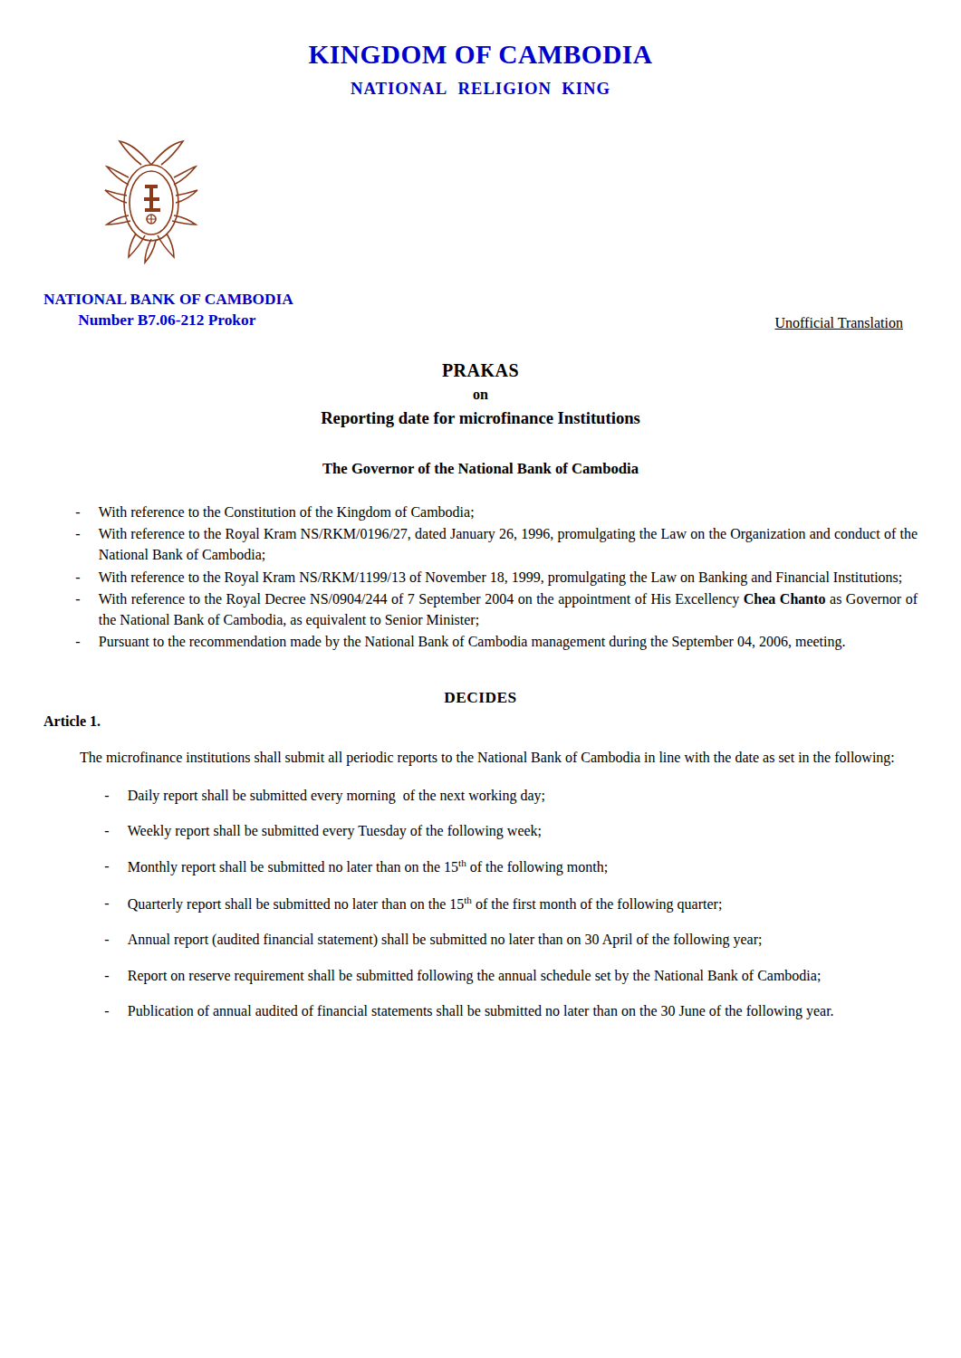KINGDOM OF CAMBODIA
NATIONAL RELIGION KING
NATIONAL BANK OF CAMBODIA Number B7.06-212 Prokor
Unofficial Translation
PRAKAS
on
Reporting date for microfinance Institutions
The Governor of the National Bank of Cambodia
With reference to the Constitution of the Kingdom of Cambodia;
With reference to the Royal Kram NS/RKM/0196/27, dated January 26, 1996, promulgating the Law on the Organization and conduct of the National Bank of Cambodia;
With reference to the Royal Kram NS/RKM/1199/13 of November 18, 1999, promulgating the Law on Banking and Financial Institutions;
With reference to the Royal Decree NS/0904/244 of 7 September 2004 on the appointment of His Excellency Chea Chanto as Governor of the National Bank of Cambodia, as equivalent to Senior Minister;
Pursuant to the recommendation made by the National Bank of Cambodia management during the September 04, 2006, meeting.
DECIDES
Article 1.
The microfinance institutions shall submit all periodic reports to the National Bank of Cambodia in line with the date as set in the following:
Daily report shall be submitted every morning of the next working day;
Weekly report shall be submitted every Tuesday of the following week;
Monthly report shall be submitted no later than on the 15th of the following month;
Quarterly report shall be submitted no later than on the 15th of the first month of the following quarter;
Annual report (audited financial statement) shall be submitted no later than on 30 April of the following year;
Report on reserve requirement shall be submitted following the annual schedule set by the National Bank of Cambodia;
Publication of annual audited of financial statements shall be submitted no later than on the 30 June of the following year.